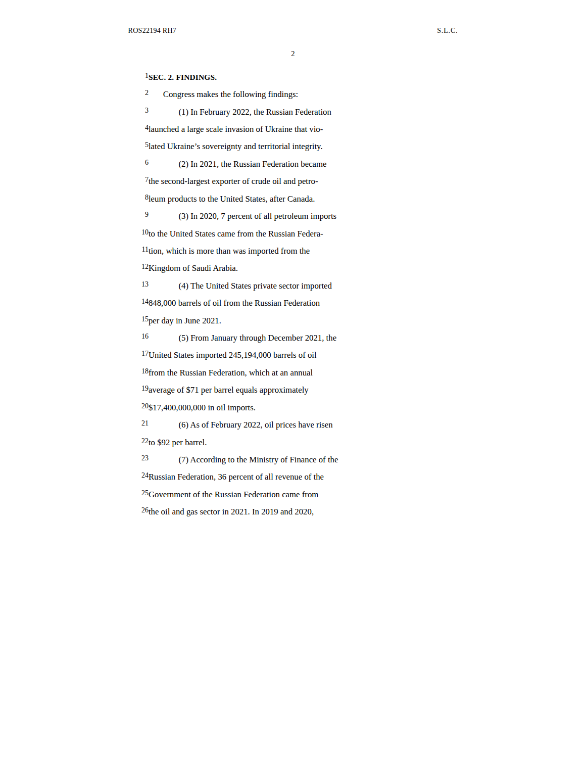ROS22194 RH7 S.L.C.
2
| 1 | SEC. 2. FINDINGS. |
| 2 | Congress makes the following findings: |
| 3 | (1) In February 2022, the Russian Federation |
| 4 | launched a large scale invasion of Ukraine that vio- |
| 5 | lated Ukraine’s sovereignty and territorial integrity. |
| 6 | (2) In 2021, the Russian Federation became |
| 7 | the second-largest exporter of crude oil and petro- |
| 8 | leum products to the United States, after Canada. |
| 9 | (3) In 2020, 7 percent of all petroleum imports |
| 10 | to the United States came from the Russian Federa- |
| 11 | tion, which is more than was imported from the |
| 12 | Kingdom of Saudi Arabia. |
| 13 | (4) The United States private sector imported |
| 14 | 848,000 barrels of oil from the Russian Federation |
| 15 | per day in June 2021. |
| 16 | (5) From January through December 2021, the |
| 17 | United States imported 245,194,000 barrels of oil |
| 18 | from the Russian Federation, which at an annual |
| 19 | average of $71 per barrel equals approximately |
| 20 | $17,400,000,000 in oil imports. |
| 21 | (6) As of February 2022, oil prices have risen |
| 22 | to $92 per barrel. |
| 23 | (7) According to the Ministry of Finance of the |
| 24 | Russian Federation, 36 percent of all revenue of the |
| 25 | Government of the Russian Federation came from |
| 26 | the oil and gas sector in 2021. In 2019 and 2020, |